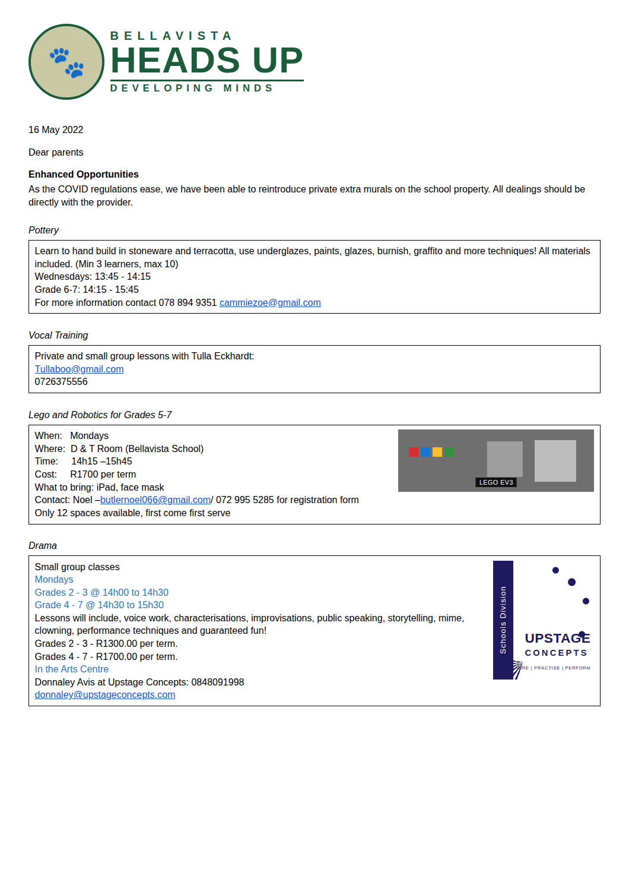🐾
BELLAVISTA
HEADS UP
DEVELOPING MINDS
16 May 2022
Dear parents
Enhanced Opportunities
As the COVID regulations ease, we have been able to reintroduce private extra murals on the school property. All dealings should be directly with the provider.
Pottery
Learn to hand build in stoneware and terracotta, use underglazes, paints, glazes, burnish, graffito and more techniques! All materials included. (Min 3 learners, max 10)
Wednesdays: 13:45 - 14:15
Grade 6-7: 14:15 - 15:45
For more information contact 078 894 9351 cammiezoe@gmail.com
Vocal Training
Private and small group lessons with Tulla Eckhardt:
Tullaboo@gmail.com
0726375556
Lego and Robotics for Grades 5-7
When: Mondays
Where: D & T Room (Bellavista School)
Time: 14h15 –15h45
Cost: R1700 per term
What to bring: iPad, face mask
Contact: Noel –butlernoel066@gmail.com/ 072 995 5285 for registration form
Only 12 spaces available, first come first serve
LEGO EV3
Drama
Small group classes
Mondays
Grades 2 - 3 @ 14h00 to 14h30
Grade 4 - 7 @ 14h30 to 15h30
Lessons will include, voice work, characterisations, improvisations, public speaking, storytelling, mime, clowning, performance techniques and guaranteed fun!
Grades 2 - 3 - R1300.00 per term.
Grades 4 - 7 - R1700.00 per term.
In the Arts Centre
Donnaley Avis at Upstage Concepts: 0848091998
donnaley@upstageconcepts.com
Schools Division
UPSTAGECONCEPTS
PREPARE | PRACTISE | PERFORM